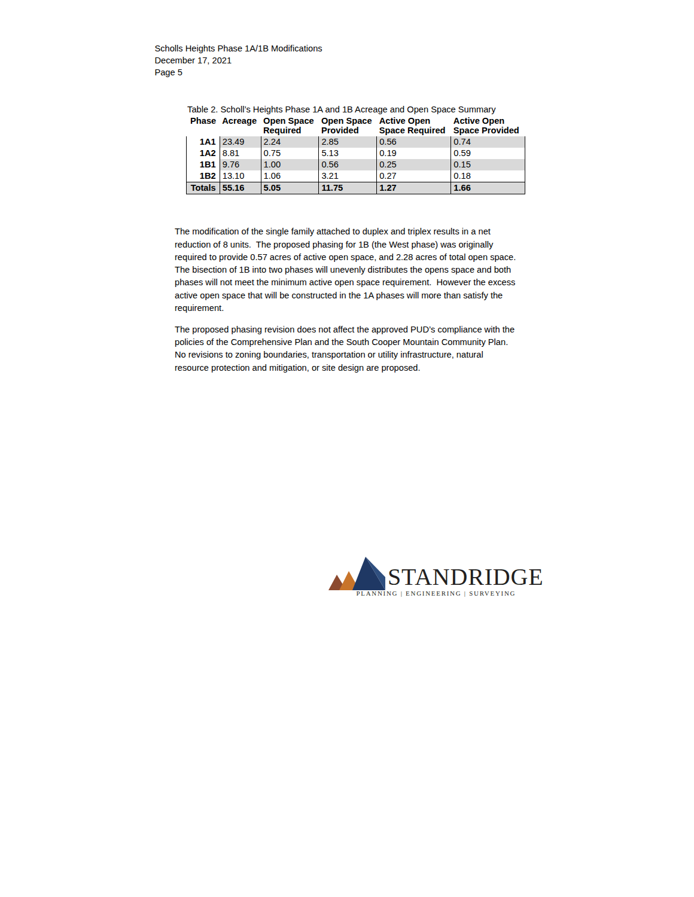Scholls Heights Phase 1A/1B Modifications
December 17, 2021
Page 5
Table 2. Scholl’s Heights Phase 1A and 1B Acreage and Open Space Summary
| Phase | Acreage | Open Space Required | Open Space Provided | Active Open Space Required | Active Open Space Provided |
| --- | --- | --- | --- | --- | --- |
| 1A1 | 23.49 | 2.24 | 2.85 | 0.56 | 0.74 |
| 1A2 | 8.81 | 0.75 | 5.13 | 0.19 | 0.59 |
| 1B1 | 9.76 | 1.00 | 0.56 | 0.25 | 0.15 |
| 1B2 | 13.10 | 1.06 | 3.21 | 0.27 | 0.18 |
| Totals | 55.16 | 5.05 | 11.75 | 1.27 | 1.66 |
The modification of the single family attached to duplex and triplex results in a net reduction of 8 units. The proposed phasing for 1B (the West phase) was originally required to provide 0.57 acres of active open space, and 2.28 acres of total open space. The bisection of 1B into two phases will unevenly distributes the opens space and both phases will not meet the minimum active open space requirement. However the excess active open space that will be constructed in the 1A phases will more than satisfy the requirement.
The proposed phasing revision does not affect the approved PUD’s compliance with the policies of the Comprehensive Plan and the South Cooper Mountain Community Plan. No revisions to zoning boundaries, transportation or utility infrastructure, natural resource protection and mitigation, or site design are proposed.
STANDRIDGE
PLANNING | ENGINEERING | SURVEYING